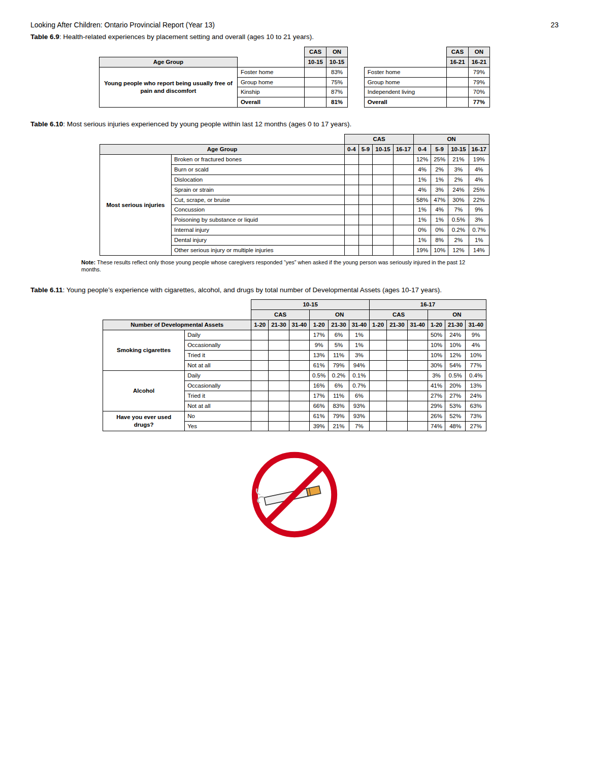Looking After Children: Ontario Provincial Report (Year 13)
23
Table 6.9: Health-related experiences by placement setting and overall (ages 10 to 21 years).
| | | CAS | ON | | | CAS | ON |
| Age Group | | 10-15 | 10-15 | | | 16-21 | 16-21 |
| Young people who report being usually free of pain and discomfort | Foster home | | 83% | | Foster home | | 79% |
| Group home | | 75% | | Group home | | 79% |
| Kinship | | 87% | | Independent living | | 70% |
| Overall | | 81% | | Overall | | 77% |
Table 6.10: Most serious injuries experienced by young people within last 12 months (ages 0 to 17 years).
| | | CAS | ON |
| Age Group | 0-4 | 5-9 | 10-15 | 16-17 | 0-4 | 5-9 | 10-15 | 16-17 |
| Most serious injuries | Broken or fractured bones | | | | | 12% | 25% | 21% | 19% |
| Burn or scald | | | | | 4% | 2% | 3% | 4% |
| Dislocation | | | | | 1% | 1% | 2% | 4% |
| Sprain or strain | | | | | 4% | 3% | 24% | 25% |
| Cut, scrape, or bruise | | | | | 58% | 47% | 30% | 22% |
| Concussion | | | | | 1% | 4% | 7% | 9% |
| Poisoning by substance or liquid | | | | | 1% | 1% | 0.5% | 3% |
| Internal injury | | | | | 0% | 0% | 0.2% | 0.7% |
| Dental injury | | | | | 1% | 8% | 2% | 1% |
| Other serious injury or multiple injuries | | | | | 19% | 10% | 12% | 14% |
Note: These results reflect only those young people whose caregivers responded “yes” when asked if the young person was seriously injured in the past 12 months.
Table 6.11: Young people’s experience with cigarettes, alcohol, and drugs by total number of Developmental Assets (ages 10-17 years).
| | | 10-15 | 16-17 |
| | | CAS | ON | CAS | ON |
| Number of Developmental Assets | 1-20 | 21-30 | 31-40 | 1-20 | 21-30 | 31-40 | 1-20 | 21-30 | 31-40 | 1-20 | 21-30 | 31-40 |
| Smoking cigarettes | Daily | | | | 17% | 6% | 1% | | | | 50% | 24% | 9% |
| Occasionally | | | | 9% | 5% | 1% | | | | 10% | 10% | 4% |
| Tried it | | | | 13% | 11% | 3% | | | | 10% | 12% | 10% |
| Not at all | | | | 61% | 79% | 94% | | | | 30% | 54% | 77% |
| Alcohol | Daily | | | | 0.5% | 0.2% | 0.1% | | | | 3% | 0.5% | 0.4% |
| Occasionally | | | | 16% | 6% | 0.7% | | | | 41% | 20% | 13% |
| Tried it | | | | 17% | 11% | 6% | | | | 27% | 27% | 24% |
| Not at all | | | | 66% | 83% | 93% | | | | 29% | 53% | 63% |
| Have you ever used drugs? | No | | | | 61% | 79% | 93% | | | | 26% | 52% | 73% |
| Yes | | | | 39% | 21% | 7% | | | | 74% | 48% | 27% |